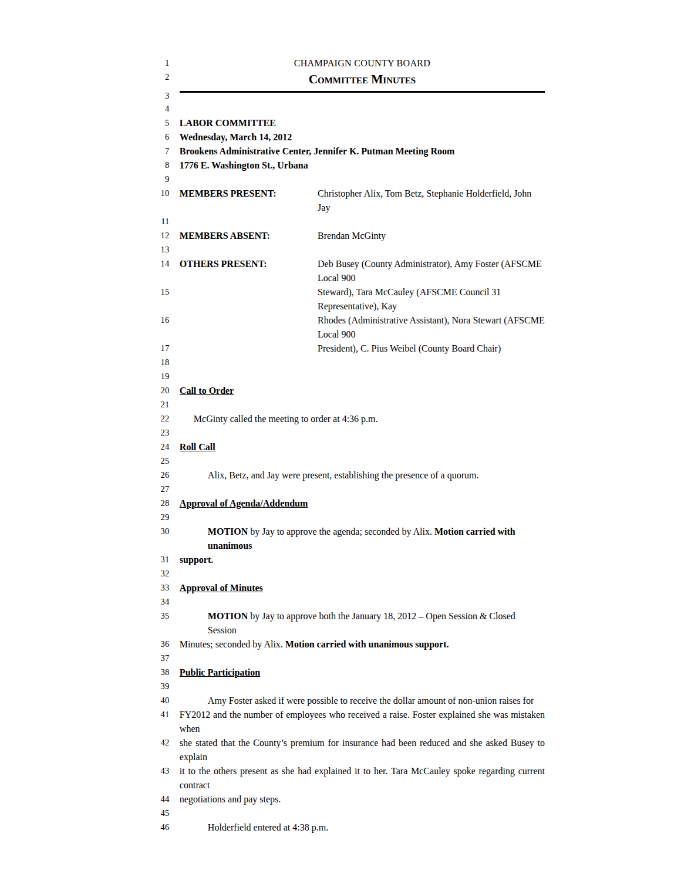1
CHAMPAIGN COUNTY BOARD
2
Committee Minutes
3
4
5
LABOR COMMITTEE
6
Wednesday, March 14, 2012
7
Brookens Administrative Center, Jennifer K. Putman Meeting Room
8
1776 E. Washington St., Urbana
9
10
MEMBERS PRESENT:
Christopher Alix, Tom Betz, Stephanie Holderfield, John Jay
11
12
MEMBERS ABSENT:
Brendan McGinty
13
14
OTHERS PRESENT:
Deb Busey (County Administrator), Amy Foster (AFSCME Local 900
15
Steward), Tara McCauley (AFSCME Council 31 Representative), Kay
16
Rhodes (Administrative Assistant), Nora Stewart (AFSCME Local 900
17
President), C. Pius Weibel (County Board Chair)
18
19
20
Call to Order
21
22
McGinty called the meeting to order at 4:36 p.m.
23
24
Roll Call
25
26
Alix, Betz, and Jay were present, establishing the presence of a quorum.
27
28
Approval of Agenda/Addendum
29
30
MOTION by Jay to approve the agenda; seconded by Alix. Motion carried with unanimous
31
support.
32
33
Approval of Minutes
34
35
MOTION by Jay to approve both the January 18, 2012 – Open Session & Closed Session
36
Minutes; seconded by Alix. Motion carried with unanimous support.
37
38
Public Participation
39
40
Amy Foster asked if were possible to receive the dollar amount of non-union raises for
41
FY2012 and the number of employees who received a raise. Foster explained she was mistaken when
42
she stated that the County’s premium for insurance had been reduced and she asked Busey to explain
43
it to the others present as she had explained it to her. Tara McCauley spoke regarding current contract
44
negotiations and pay steps.
45
46
Holderfield entered at 4:38 p.m.